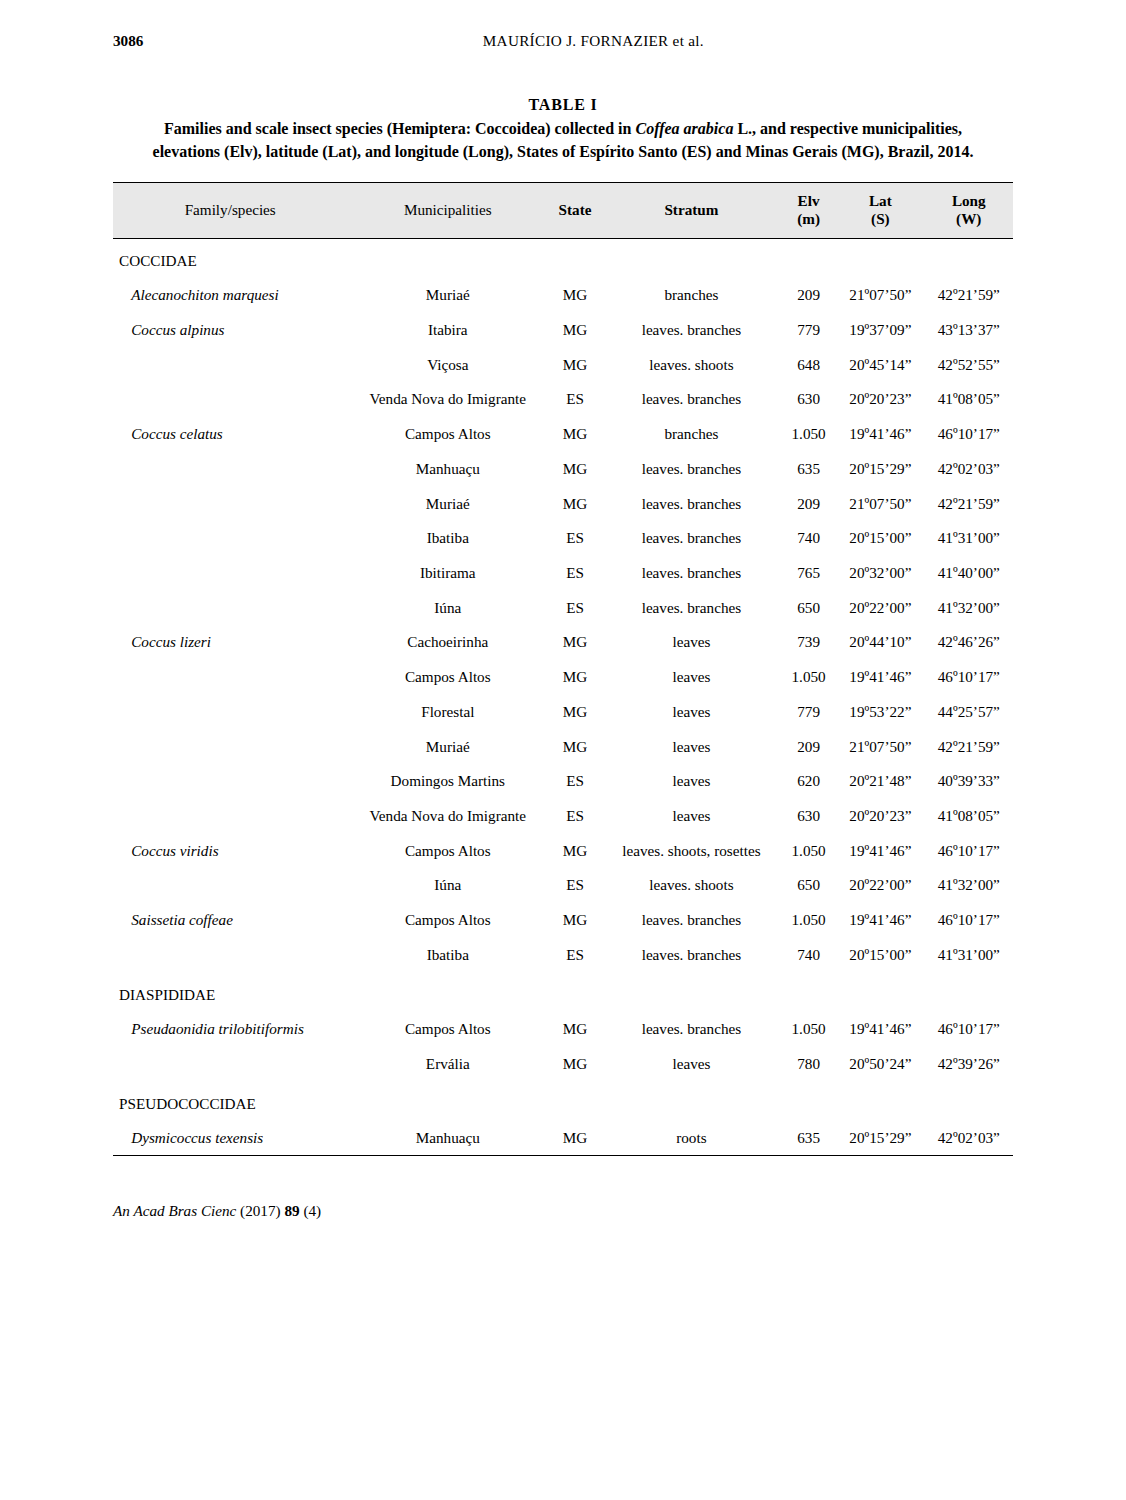3086 MAURÍCIO J. FORNAZIER et al.
TABLE I
Families and scale insect species (Hemiptera: Coccoidea) collected in Coffea arabica L., and respective municipalities, elevations (Elv), latitude (Lat), and longitude (Long), States of Espírito Santo (ES) and Minas Gerais (MG), Brazil, 2014.
| Family/species | Municipalities | State | Stratum | Elv (m) | Lat (S) | Long (W) |
| --- | --- | --- | --- | --- | --- | --- |
| COCCIDAE |
| Alecanochiton marquesi | Muriaé | MG | branches | 209 | 21º07’50” | 42º21’59” |
| Coccus alpinus | Itabira | MG | leaves. branches | 779 | 19º37’09” | 43º13’37” |
| | Viçosa | MG | leaves. shoots | 648 | 20º45’14” | 42º52’55” |
| | Venda Nova do Imigrante | ES | leaves. branches | 630 | 20º20’23” | 41º08’05” |
| Coccus celatus | Campos Altos | MG | branches | 1.050 | 19º41’46” | 46º10’17” |
| | Manhuaçu | MG | leaves. branches | 635 | 20º15’29” | 42º02’03” |
| | Muriaé | MG | leaves. branches | 209 | 21º07’50” | 42º21’59” |
| | Ibatiba | ES | leaves. branches | 740 | 20º15’00” | 41º31’00” |
| | Ibitirama | ES | leaves. branches | 765 | 20º32’00” | 41º40’00” |
| | Iúna | ES | leaves. branches | 650 | 20º22’00” | 41º32’00” |
| Coccus lizeri | Cachoeirinha | MG | leaves | 739 | 20º44’10” | 42º46’26” |
| | Campos Altos | MG | leaves | 1.050 | 19º41’46” | 46º10’17” |
| | Florestal | MG | leaves | 779 | 19º53’22” | 44º25’57” |
| | Muriaé | MG | leaves | 209 | 21º07’50” | 42º21’59” |
| | Domingos Martins | ES | leaves | 620 | 20º21’48” | 40º39’33” |
| | Venda Nova do Imigrante | ES | leaves | 630 | 20º20’23” | 41º08’05” |
| Coccus viridis | Campos Altos | MG | leaves. shoots, rosettes | 1.050 | 19º41’46” | 46º10’17” |
| | Iúna | ES | leaves. shoots | 650 | 20º22’00” | 41º32’00” |
| Saissetia coffeae | Campos Altos | MG | leaves. branches | 1.050 | 19º41’46” | 46º10’17” |
| | Ibatiba | ES | leaves. branches | 740 | 20º15’00” | 41º31’00” |
| DIASPIDIDAE |
| Pseudaonidia trilobitiformis | Campos Altos | MG | leaves. branches | 1.050 | 19º41’46” | 46º10’17” |
| | Ervália | MG | leaves | 780 | 20º50’24” | 42º39’26” |
| PSEUDOCOCCIDAE |
| Dysmicoccus texensis | Manhuaçu | MG | roots | 635 | 20º15’29” | 42º02’03” |
An Acad Bras Cienc (2017) 89 (4)